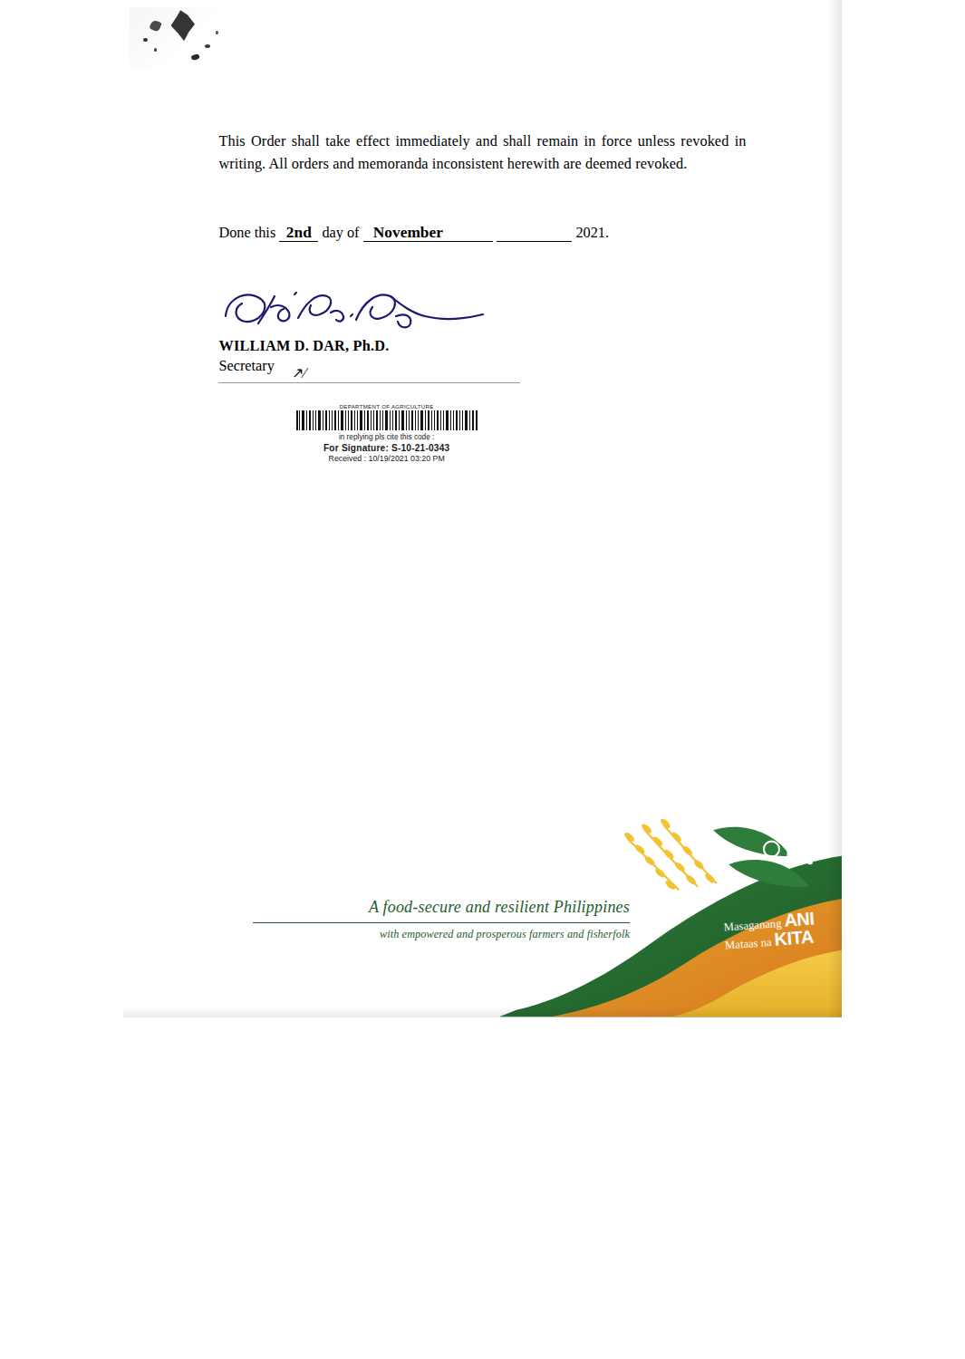This Order shall take effect immediately and shall remain in force unless revoked in writing. All orders and memoranda inconsistent herewith are deemed revoked.
Done this 2nd day of November 2021.
WILLIAM D. DAR, Ph.D.
Secretary ↗⁄
DEPARTMENT OF AGRICULTURE
in replying pls cite this code :
For Signature: S-10-21-0343
Received : 10/19/2021 03:20 PM
Masaganang ANI
Mataas na KITA
A food-secure and resilient Philippines
with empowered and prosperous farmers and fisherfolk